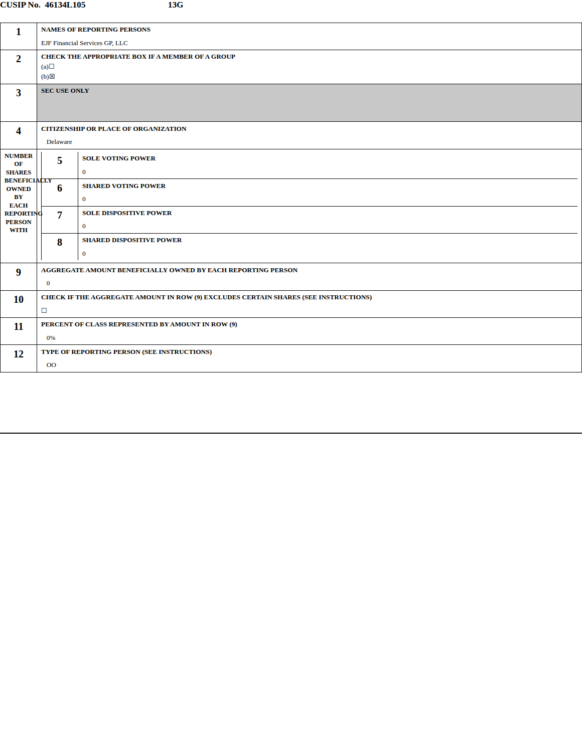CUSIP No. 46134L105 13G
| 1 | NAMES OF REPORTING PERSONS EJF Financial Services GP, LLC |
| 2 | CHECK THE APPROPRIATE BOX IF A MEMBER OF A GROUP (a)☐ (b)☒ |
| 3 | SEC USE ONLY |
| 4 | CITIZENSHIP OR PLACE OF ORGANIZATION Delaware |
| NUMBER OF SHARES BENEFICIALLY OWNED BY EACH REPORTING PERSON WITH | / 5 / SOLE VOTING POWER 0 / / 6 / SHARED VOTING POWER 0 / / 7 / SOLE DISPOSITIVE POWER 0 / / 8 / SHARED DISPOSITIVE POWER 0 / |
| 9 | AGGREGATE AMOUNT BENEFICIALLY OWNED BY EACH REPORTING PERSON 0 |
| 10 | CHECK IF THE AGGREGATE AMOUNT IN ROW (9) EXCLUDES CERTAIN SHARES (SEE INSTRUCTIONS) ☐ |
| 11 | PERCENT OF CLASS REPRESENTED BY AMOUNT IN ROW (9) 0% |
| 12 | TYPE OF REPORTING PERSON (SEE INSTRUCTIONS) OO |